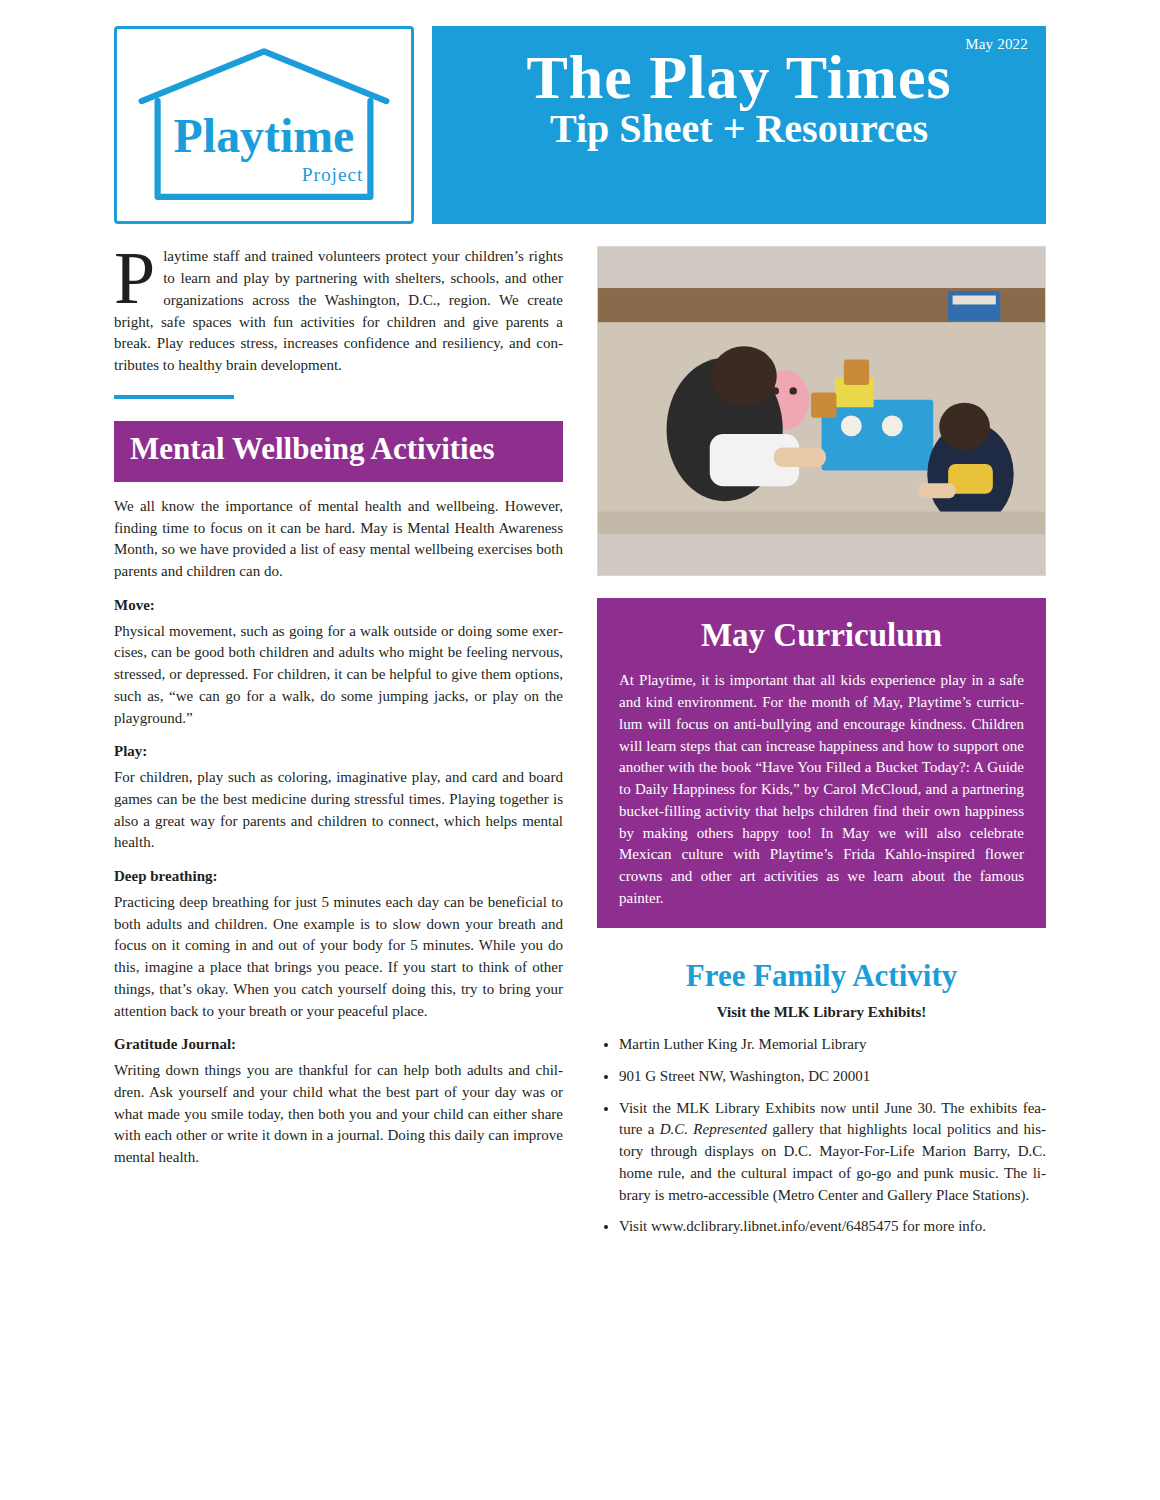Playtime Project Playtime Project
May 2022
The Play Times
Tip Sheet + Resources
Playtime staff and trained volunteers protect your children’s rights to learn and play by partnering with shelters, schools, and other organizations across the Washington, D.C., region. We create bright, safe spaces with fun activities for children and give parents a break. Play reduces stress, increases confidence and resiliency, and contributes to healthy brain development.
Mental Wellbeing Activities
We all know the importance of mental health and wellbeing. However, finding time to focus on it can be hard. May is Mental Health Awareness Month, so we have provided a list of easy mental wellbeing exercises both parents and children can do.
Move:
Physical movement, such as going for a walk outside or doing some exercises, can be good both children and adults who might be feeling nervous, stressed, or depressed. For children, it can be helpful to give them options, such as, “we can go for a walk, do some jumping jacks, or play on the playground.”
Play:
For children, play such as coloring, imaginative play, and card and board games can be the best medicine during stressful times. Playing together is also a great way for parents and children to connect, which helps mental health.
Deep breathing:
Practicing deep breathing for just 5 minutes each day can be beneficial to both adults and children. One example is to slow down your breath and focus on it coming in and out of your body for 5 minutes. While you do this, imagine a place that brings you peace. If you start to think of other things, that’s okay. When you catch yourself doing this, try to bring your attention back to your breath or your peaceful place.
Gratitude Journal:
Writing down things you are thankful for can help both adults and children. Ask yourself and your child what the best part of your day was or what made you smile today, then both you and your child can either share with each other or write it down in a journal. Doing this daily can improve mental health.
Adult and child playing together on a carpet
May Curriculum
At Playtime, it is important that all kids experience play in a safe and kind environment. For the month of May, Playtime’s curriculum will focus on anti-bullying and encourage kindness. Children will learn steps that can increase happiness and how to support one another with the book “Have You Filled a Bucket Today?: A Guide to Daily Happiness for Kids,” by Carol McCloud, and a partnering bucket-filling activity that helps children find their own happiness by making others happy too! In May we will also celebrate Mexican culture with Playtime’s Frida Kahlo-inspired flower crowns and other art activities as we learn about the famous painter.
Free Family Activity
Visit the MLK Library Exhibits!
Martin Luther King Jr. Memorial Library
901 G Street NW, Washington, DC 20001
Visit the MLK Library Exhibits now until June 30. The exhibits feature a D.C. Represented gallery that highlights local politics and history through displays on D.C. Mayor-For-Life Marion Barry, D.C. home rule, and the cultural impact of go-go and punk music. The library is metro-accessible (Metro Center and Gallery Place Stations).
Visit www.dclibrary.libnet.info/event/6485475 for more info.